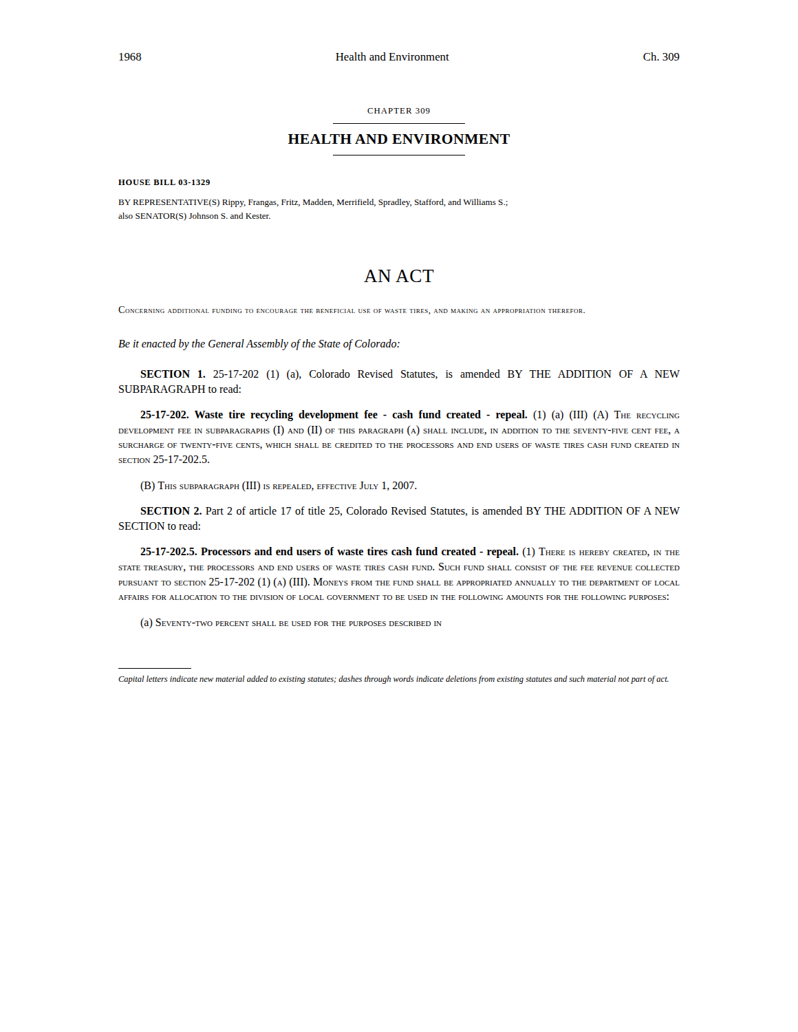1968 Health and Environment Ch. 309
CHAPTER 309
HEALTH AND ENVIRONMENT
HOUSE BILL 03-1329
BY REPRESENTATIVE(S) Rippy, Frangas, Fritz, Madden, Merrifield, Spradley, Stafford, and Williams S.;
also SENATOR(S) Johnson S. and Kester.
AN ACT
Concerning additional funding to encourage the beneficial use of waste tires, and making an appropriation therefor.
Be it enacted by the General Assembly of the State of Colorado:
SECTION 1. 25-17-202 (1) (a), Colorado Revised Statutes, is amended BY THE ADDITION OF A NEW SUBPARAGRAPH to read:
25-17-202. Waste tire recycling development fee - cash fund created - repeal. (1) (a) (III) (A) The recycling development fee in subparagraphs (I) and (II) of this paragraph (a) shall include, in addition to the seventy-five cent fee, a surcharge of twenty-five cents, which shall be credited to the processors and end users of waste tires cash fund created in section 25-17-202.5.
(B) This subparagraph (III) is repealed, effective July 1, 2007.
SECTION 2. Part 2 of article 17 of title 25, Colorado Revised Statutes, is amended BY THE ADDITION OF A NEW SECTION to read:
25-17-202.5. Processors and end users of waste tires cash fund created - repeal. (1) There is hereby created, in the state treasury, the processors and end users of waste tires cash fund. Such fund shall consist of the fee revenue collected pursuant to section 25-17-202 (1) (a) (III). Moneys from the fund shall be appropriated annually to the department of local affairs for allocation to the division of local government to be used in the following amounts for the following purposes:
(a) Seventy-two percent shall be used for the purposes described in
Capital letters indicate new material added to existing statutes; dashes through words indicate deletions from existing statutes and such material not part of act.